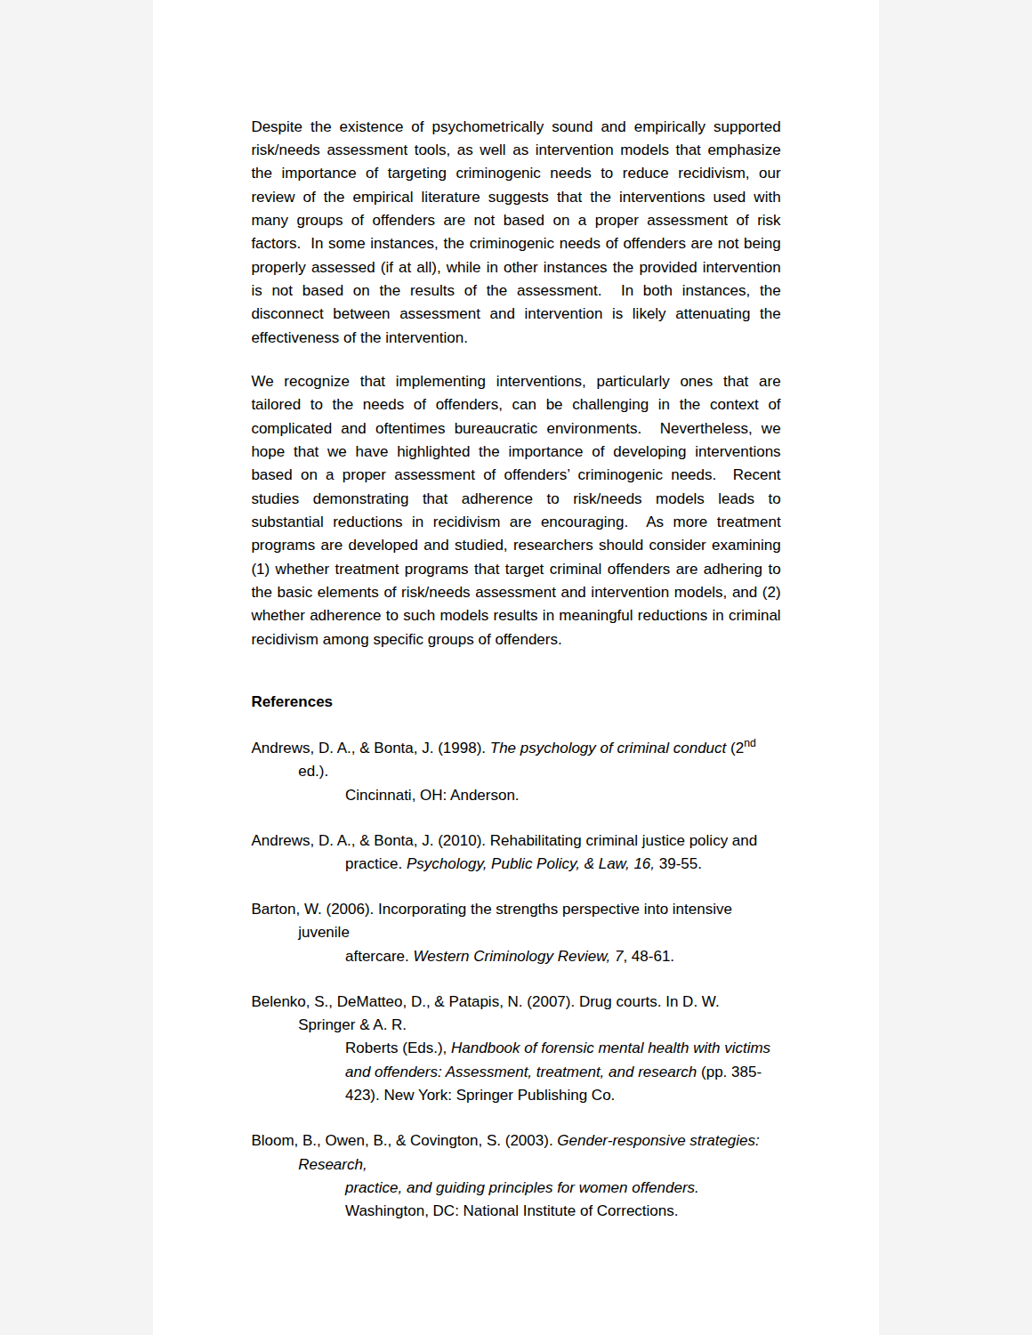Despite the existence of psychometrically sound and empirically supported risk/needs assessment tools, as well as intervention models that emphasize the importance of targeting criminogenic needs to reduce recidivism, our review of the empirical literature suggests that the interventions used with many groups of offenders are not based on a proper assessment of risk factors. In some instances, the criminogenic needs of offenders are not being properly assessed (if at all), while in other instances the provided intervention is not based on the results of the assessment. In both instances, the disconnect between assessment and intervention is likely attenuating the effectiveness of the intervention.
We recognize that implementing interventions, particularly ones that are tailored to the needs of offenders, can be challenging in the context of complicated and oftentimes bureaucratic environments. Nevertheless, we hope that we have highlighted the importance of developing interventions based on a proper assessment of offenders’ criminogenic needs. Recent studies demonstrating that adherence to risk/needs models leads to substantial reductions in recidivism are encouraging. As more treatment programs are developed and studied, researchers should consider examining (1) whether treatment programs that target criminal offenders are adhering to the basic elements of risk/needs assessment and intervention models, and (2) whether adherence to such models results in meaningful reductions in criminal recidivism among specific groups of offenders.
References
Andrews, D. A., & Bonta, J. (1998). The psychology of criminal conduct (2nd ed.). Cincinnati, OH: Anderson.
Andrews, D. A., & Bonta, J. (2010). Rehabilitating criminal justice policy and practice. Psychology, Public Policy, & Law, 16, 39-55.
Barton, W. (2006). Incorporating the strengths perspective into intensive juvenile aftercare. Western Criminology Review, 7, 48-61.
Belenko, S., DeMatteo, D., & Patapis, N. (2007). Drug courts. In D. W. Springer & A. R. Roberts (Eds.), Handbook of forensic mental health with victims and offenders: Assessment, treatment, and research (pp. 385-423). New York: Springer Publishing Co.
Bloom, B., Owen, B., & Covington, S. (2003). Gender-responsive strategies: Research, practice, and guiding principles for women offenders. Washington, DC: National Institute of Corrections.